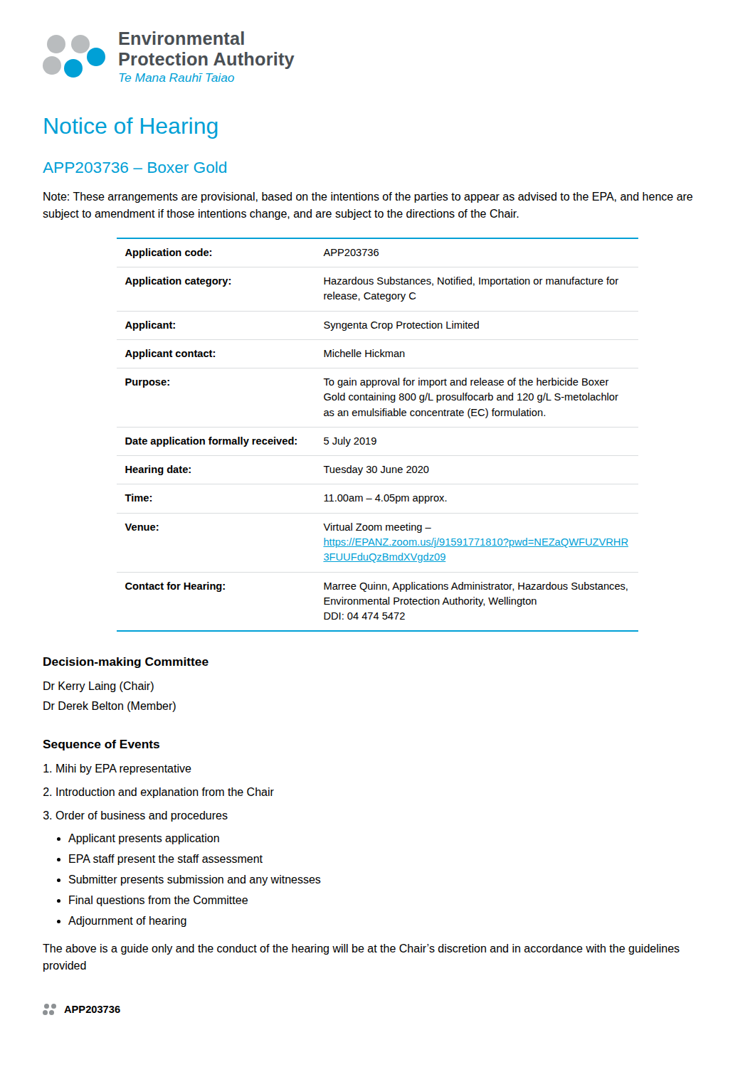Environmental
Protection Authority
Te Mana Rauhī Taiao
Notice of Hearing
APP203736 – Boxer Gold
Note: These arrangements are provisional, based on the intentions of the parties to appear as advised to the EPA, and hence are subject to amendment if those intentions change, and are subject to the directions of the Chair.
| Application code: | APP203736 |
| Application category: | Hazardous Substances, Notified, Importation or manufacture for release, Category C |
| Applicant: | Syngenta Crop Protection Limited |
| Applicant contact: | Michelle Hickman |
| Purpose: | To gain approval for import and release of the herbicide Boxer Gold containing 800 g/L prosulfocarb and 120 g/L S-metolachlor as an emulsifiable concentrate (EC) formulation. |
| Date application formally received: | 5 July 2019 |
| Hearing date: | Tuesday 30 June 2020 |
| Time: | 11.00am – 4.05pm approx. |
| Venue: | Virtual Zoom meeting – https://EPANZ.zoom.us/j/91591771810?pwd=NEZaQWFUZVRHR3FUUFduQzBmdXVgdz09 |
| Contact for Hearing: | Marree Quinn, Applications Administrator, Hazardous Substances, Environmental Protection Authority, Wellington DDI: 04 474 5472 |
Decision-making Committee
Dr Kerry Laing (Chair)
Dr Derek Belton (Member)
Sequence of Events
Mihi by EPA representative
Introduction and explanation from the Chair
Order of business and procedures
Applicant presents application
EPA staff present the staff assessment
Submitter presents submission and any witnesses
Final questions from the Committee
Adjournment of hearing
The above is a guide only and the conduct of the hearing will be at the Chair’s discretion and in accordance with the guidelines provided
APP203736